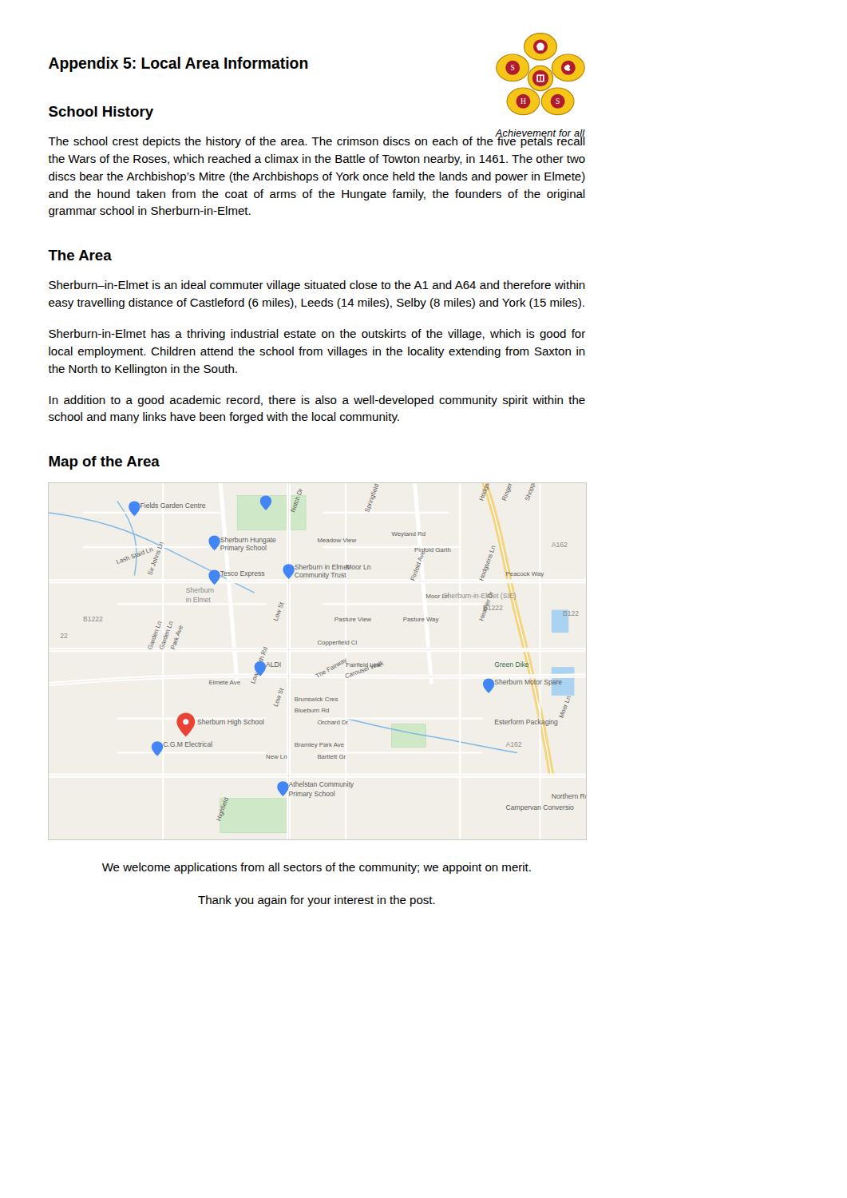S H S
Achievement for all
Appendix 5: Local Area Information
School History
The school crest depicts the history of the area. The crimson discs on each of the five petals recall the Wars of the Roses, which reached a climax in the Battle of Towton nearby, in 1461. The other two discs bear the Archbishop’s Mitre (the Archbishops of York once held the lands and power in Elmete) and the hound taken from the coat of arms of the Hungate family, the founders of the original grammar school in Sherburn-in-Elmet.
The Area
Sherburn–in-Elmet is an ideal commuter village situated close to the A1 and A64 and therefore within easy travelling distance of Castleford (6 miles), Leeds (14 miles), Selby (8 miles) and York (15 miles).
Sherburn-in-Elmet has a thriving industrial estate on the outskirts of the village, which is good for local employment. Children attend the school from villages in the locality extending from Saxton in the North to Kellington in the South.
In addition to a good academic record, there is also a well-developed community spirit within the school and many links have been forged with the local community.
Map of the Area
Fields Garden Centre Sherburn Hungate Primary School Meadow View Weyland Rd Pinfold Garth Springfield Rd Notch Dr Hodgsons Ln Ringer Way Shoppe Cres A162 Sherburn in Elmet Community Trust Moor Ln Tesco Express Sherburn in Elmet Lash Staid Ln Sir Johns Ln Pinfold Ave Hodgsons Ln Peacock Way Moor Ln Sherburn-in-Elmet (SIE) B1222 B122 Pasture View Pasture Way Heather Dr B1222 22 Copperfield Cl Low St Garden Ln Garden Ln Park Ave ALDI Fairfield Link Green Dike Sherburn Motor Spare Elmete Ave Low Garth Rd The Fairway Carousel Walk Brunswick Cres Blueburn Rd Orchard Dr Low St Sherburn High School Esterform Packaging Bramley Park Ave Bartlett Gr C.G.M Electrical New Ln Athelstan Community Primary School Highfield A162 Northern Ro Campervan Conversio Moor Ln
We welcome applications from all sectors of the community; we appoint on merit.
Thank you again for your interest in the post.